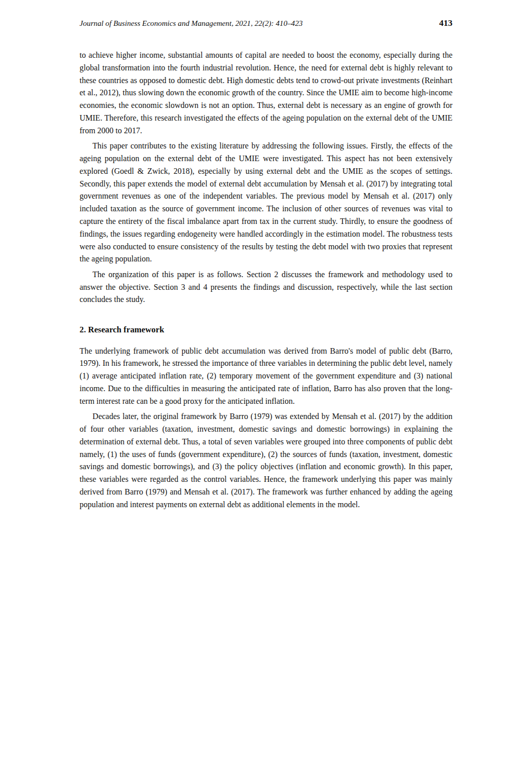Journal of Business Economics and Management, 2021, 22(2): 410–423 413
to achieve higher income, substantial amounts of capital are needed to boost the economy, especially during the global transformation into the fourth industrial revolution. Hence, the need for external debt is highly relevant to these countries as opposed to domestic debt. High domestic debts tend to crowd-out private investments (Reinhart et al., 2012), thus slowing down the economic growth of the country. Since the UMIE aim to become high-income economies, the economic slowdown is not an option. Thus, external debt is necessary as an engine of growth for UMIE. Therefore, this research investigated the effects of the ageing population on the external debt of the UMIE from 2000 to 2017.
This paper contributes to the existing literature by addressing the following issues. Firstly, the effects of the ageing population on the external debt of the UMIE were investigated. This aspect has not been extensively explored (Goedl & Zwick, 2018), especially by using external debt and the UMIE as the scopes of settings. Secondly, this paper extends the model of external debt accumulation by Mensah et al. (2017) by integrating total government revenues as one of the independent variables. The previous model by Mensah et al. (2017) only included taxation as the source of government income. The inclusion of other sources of revenues was vital to capture the entirety of the fiscal imbalance apart from tax in the current study. Thirdly, to ensure the goodness of findings, the issues regarding endogeneity were handled accordingly in the estimation model. The robustness tests were also conducted to ensure consistency of the results by testing the debt model with two proxies that represent the ageing population.
The organization of this paper is as follows. Section 2 discusses the framework and methodology used to answer the objective. Section 3 and 4 presents the findings and discussion, respectively, while the last section concludes the study.
2. Research framework
The underlying framework of public debt accumulation was derived from Barro's model of public debt (Barro, 1979). In his framework, he stressed the importance of three variables in determining the public debt level, namely (1) average anticipated inflation rate, (2) temporary movement of the government expenditure and (3) national income. Due to the difficulties in measuring the anticipated rate of inflation, Barro has also proven that the long-term interest rate can be a good proxy for the anticipated inflation.
Decades later, the original framework by Barro (1979) was extended by Mensah et al. (2017) by the addition of four other variables (taxation, investment, domestic savings and domestic borrowings) in explaining the determination of external debt. Thus, a total of seven variables were grouped into three components of public debt namely, (1) the uses of funds (government expenditure), (2) the sources of funds (taxation, investment, domestic savings and domestic borrowings), and (3) the policy objectives (inflation and economic growth). In this paper, these variables were regarded as the control variables. Hence, the framework underlying this paper was mainly derived from Barro (1979) and Mensah et al. (2017). The framework was further enhanced by adding the ageing population and interest payments on external debt as additional elements in the model.